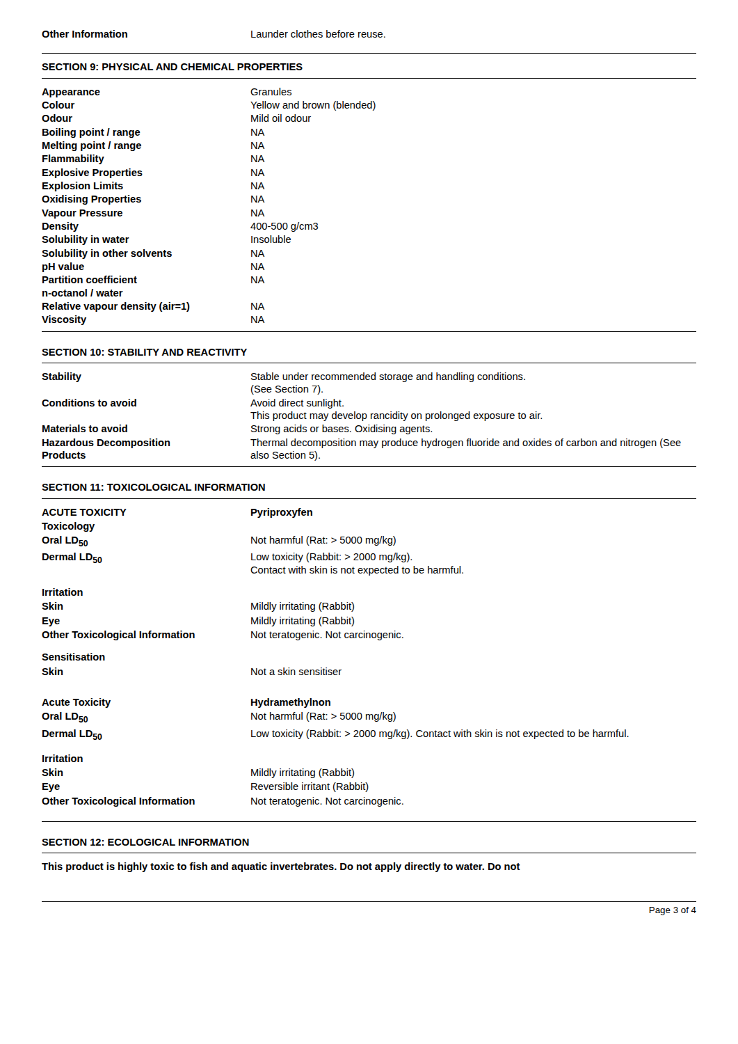Other Information
Launder clothes before reuse.
SECTION 9: PHYSICAL AND CHEMICAL PROPERTIES
| Appearance | Granules |
| Colour | Yellow and brown (blended) |
| Odour | Mild oil odour |
| Boiling point / range | NA |
| Melting point / range | NA |
| Flammability | NA |
| Explosive Properties | NA |
| Explosion Limits | NA |
| Oxidising Properties | NA |
| Vapour Pressure | NA |
| Density | 400-500 g/cm3 |
| Solubility in water | Insoluble |
| Solubility in other solvents | NA |
| pH value | NA |
| Partition coefficient n-octanol / water | NA |
| Relative vapour density (air=1) | NA |
| Viscosity | NA |
SECTION 10: STABILITY AND REACTIVITY
| Stability | Stable under recommended storage and handling conditions. (See Section 7). |
| Conditions to avoid | Avoid direct sunlight. This product may develop rancidity on prolonged exposure to air. |
| Materials to avoid | Strong acids or bases. Oxidising agents. |
| Hazardous Decomposition Products | Thermal decomposition may produce hydrogen fluoride and oxides of carbon and nitrogen (See also Section 5). |
SECTION 11: TOXICOLOGICAL INFORMATION
| ACUTE TOXICITY | Pyriproxyfen |
| Toxicology | |
| Oral LD 50 | Not harmful (Rat: > 5000 mg/kg) |
| Dermal LD 50 | Low toxicity (Rabbit: > 2000 mg/kg). Contact with skin is not expected to be harmful. |
| Irritation | |
| Skin | Mildly irritating (Rabbit) |
| Eye | Mildly irritating (Rabbit) |
| Other Toxicological Information | Not teratogenic. Not carcinogenic. |
| Sensitisation | |
| Skin | Not a skin sensitiser |
| Acute Toxicity | Hydramethylnon |
| Oral LD 50 | Not harmful (Rat: > 5000 mg/kg) |
| Dermal LD 50 | Low toxicity (Rabbit: > 2000 mg/kg). Contact with skin is not expected to be harmful. |
| Irritation | |
| Skin | Mildly irritating (Rabbit) |
| Eye | Reversible irritant (Rabbit) |
| Other Toxicological Information | Not teratogenic. Not carcinogenic. |
SECTION 12: ECOLOGICAL INFORMATION
This product is highly toxic to fish and aquatic invertebrates. Do not apply directly to water. Do not
Page 3 of 4